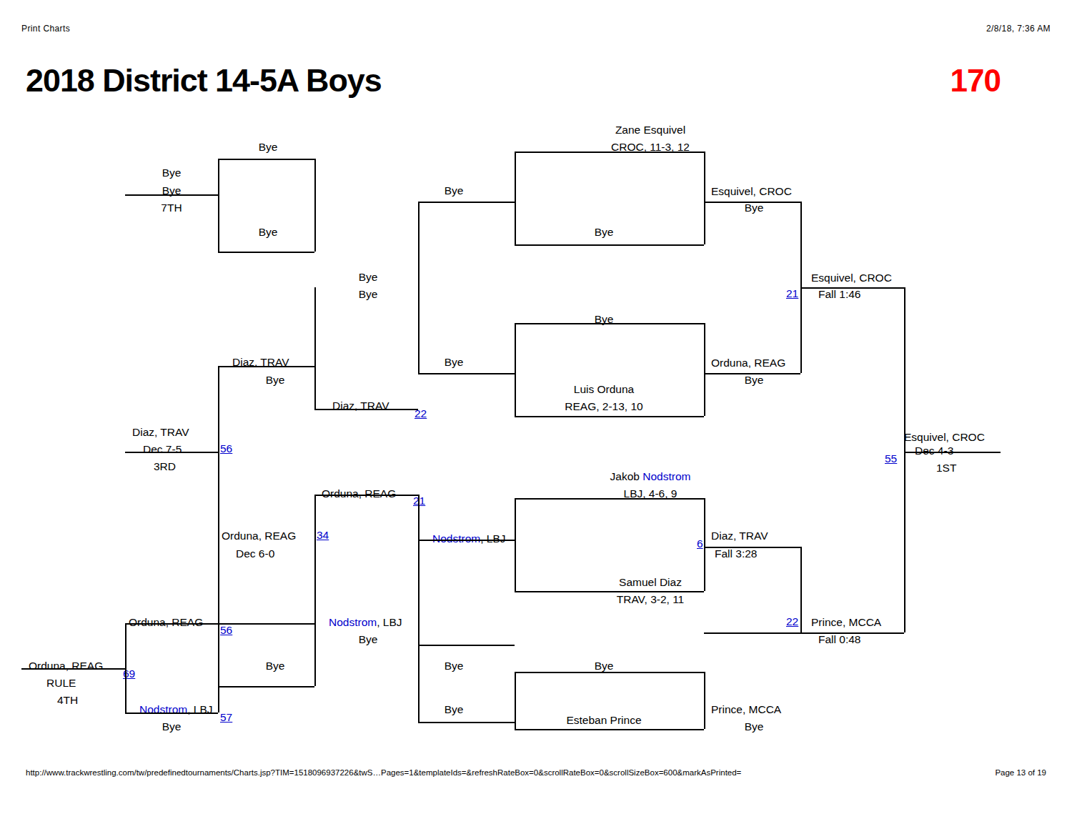Print Charts
2/8/18, 7:36 AM
2018 District 14-5A Boys
170
Bye
Bye
7TH
Bye
Bye
Bye
Bye
Zane Esquivel
CROC, 11-3, 12
Bye
Bye
Esquivel, CROC
Bye
Esquivel, CROC
21
Fall 1:46
Bye
Bye
Diaz, TRAV
Bye
Diaz, TRAV
22
Luis Orduna
REAG, 2-13, 10
Orduna, REAG
Bye
Diaz, TRAV
Dec 7-5
56
3RD
Esquivel, CROC
Dec 4-3
55
1ST
Jakob Nodstrom
LBJ, 4-6, 9
Orduna, REAG
21
Orduna, REAG
34
Dec 6-0
Nodstrom, LBJ
Samuel Diaz
TRAV, 3-2, 11
Diaz, TRAV
6
Fall 3:28
Prince, MCCA
22
Fall 0:48
Nodstrom, LBJ
Bye
Orduna, REAG
56
Orduna, REAG
RULE
69
4TH
Bye
Bye
Bye
Nodstrom, LBJ
57
Bye
Bye
Esteban Prince
Prince, MCCA
Bye
http://www.trackwrestling.com/tw/predefinedtournaments/Charts.jsp?TIM=1518096937226&twS…Pages=1&templateIds=&refreshRateBox=0&scrollRateBox=0&scrollSizeBox=600&markAsPrinted=
Page 13 of 19